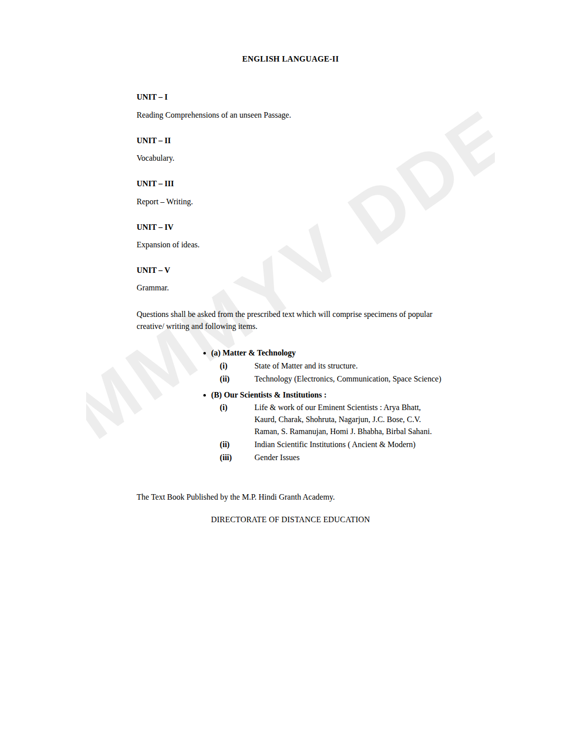MMMYV DDE
ENGLISH LANGUAGE-II
UNIT – I
Reading Comprehensions of an unseen Passage.
UNIT – II
Vocabulary.
UNIT – III
Report – Writing.
UNIT – IV
Expansion of ideas.
UNIT – V
Grammar.
Questions shall be asked from the prescribed text which will comprise specimens of popular creative/ writing and following items.
(a) Matter & Technology
| (i) | State of Matter and its structure. |
| (ii) | Technology (Electronics, Communication, Space Science) |
(B) Our Scientists & Institutions :
| (i) | Life & work of our Eminent Scientists : Arya Bhatt, Kaurd, Charak, Shohruta, Nagarjun, J.C. Bose, C.V. Raman, S. Ramanujan, Homi J. Bhabha, Birbal Sahani. |
| (ii) | Indian Scientific Institutions ( Ancient & Modern) |
| (iii) | Gender Issues |
The Text Book Published by the M.P. Hindi Granth Academy.
DIRECTORATE OF DISTANCE EDUCATION